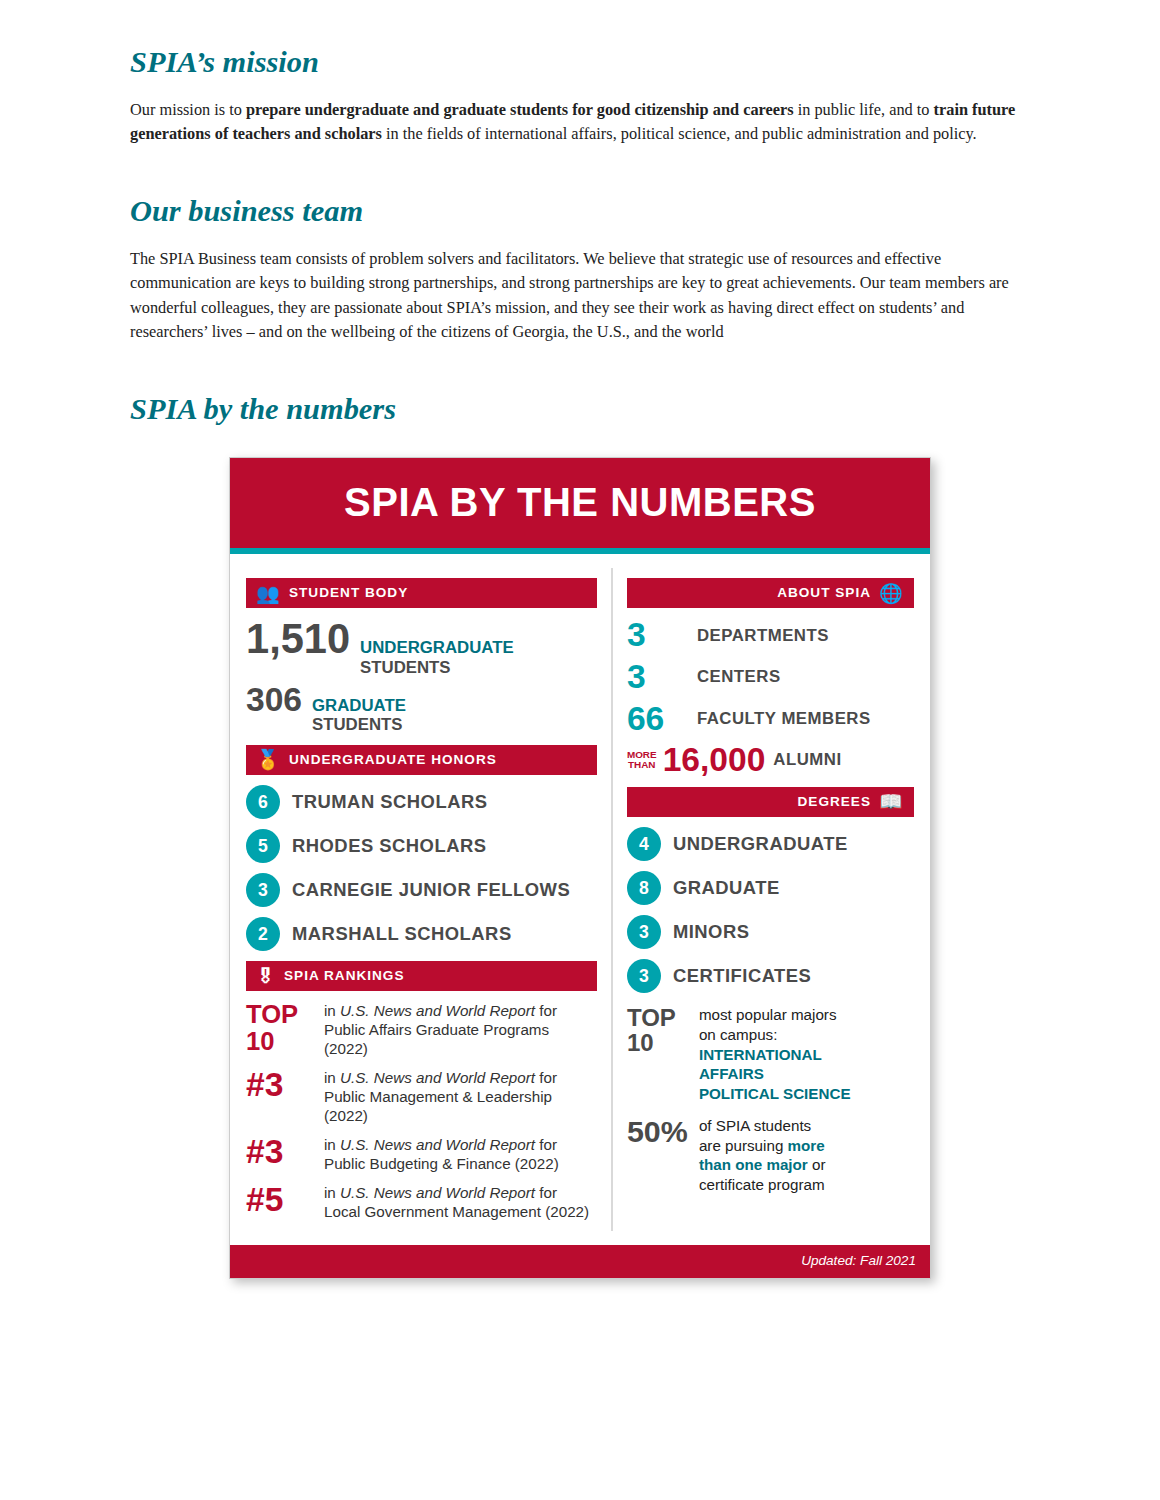SPIA’s mission
Our mission is to prepare undergraduate and graduate students for good citizenship and careers in public life, and to train future generations of teachers and scholars in the fields of international affairs, political science, and public administration and policy.
Our business team
The SPIA Business team consists of problem solvers and facilitators. We believe that strategic use of resources and effective communication are keys to building strong partnerships, and strong partnerships are key to great achievements. Our team members are wonderful colleagues, they are passionate about SPIA’s mission, and they see their work as having direct effect on students’ and researchers’ lives – and on the wellbeing of the citizens of Georgia, the U.S., and the world
SPIA by the numbers
SPIA BY THE NUMBERS
👥STUDENT BODY
1,510 UNDERGRADUATE STUDENTS
306 GRADUATE STUDENTS
🏅UNDERGRADUATE HONORS
6 TRUMAN SCHOLARS
5 RHODES SCHOLARS
3 CARNEGIE JUNIOR FELLOWS
2 MARSHALL SCHOLARS
🎖SPIA RANKINGS
TOP
10 in U.S. News and World Report for
Public Affairs Graduate Programs (2022)
#3 in U.S. News and World Report for
Public Management & Leadership (2022)
#3 in U.S. News and World Report for
Public Budgeting & Finance (2022)
#5 in U.S. News and World Report for
Local Government Management (2022)
ABOUT SPIA🌐
3 DEPARTMENTS
3 CENTERS
66 FACULTY MEMBERS
MORE
THAN 16,000 ALUMNI
DEGREES📖
4 UNDERGRADUATE
8 GRADUATE
3 MINORS
3 CERTIFICATES
TOP
10 most popular majors
on campus:
INTERNATIONAL
AFFAIRS
POLITICAL SCIENCE
50% of SPIA students
are pursuing more
than one major or
certificate program
Updated: Fall 2021